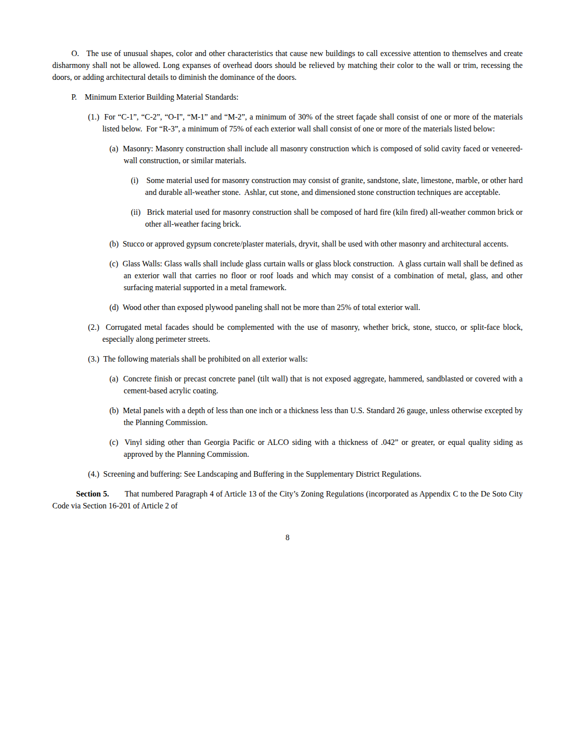O. The use of unusual shapes, color and other characteristics that cause new buildings to call excessive attention to themselves and create disharmony shall not be allowed. Long expanses of overhead doors should be relieved by matching their color to the wall or trim, recessing the doors, or adding architectural details to diminish the dominance of the doors.
P. Minimum Exterior Building Material Standards:
(1.) For “C-1”, “C-2”, “O-I”, “M-1” and “M-2”, a minimum of 30% of the street façade shall consist of one or more of the materials listed below. For “R-3”, a minimum of 75% of each exterior wall shall consist of one or more of the materials listed below:
(a) Masonry: Masonry construction shall include all masonry construction which is composed of solid cavity faced or veneered-wall construction, or similar materials.
(i) Some material used for masonry construction may consist of granite, sandstone, slate, limestone, marble, or other hard and durable all-weather stone. Ashlar, cut stone, and dimensioned stone construction techniques are acceptable.
(ii) Brick material used for masonry construction shall be composed of hard fire (kiln fired) all-weather common brick or other all-weather facing brick.
(b) Stucco or approved gypsum concrete/plaster materials, dryvit, shall be used with other masonry and architectural accents.
(c) Glass Walls: Glass walls shall include glass curtain walls or glass block construction. A glass curtain wall shall be defined as an exterior wall that carries no floor or roof loads and which may consist of a combination of metal, glass, and other surfacing material supported in a metal framework.
(d) Wood other than exposed plywood paneling shall not be more than 25% of total exterior wall.
(2.) Corrugated metal facades should be complemented with the use of masonry, whether brick, stone, stucco, or split-face block, especially along perimeter streets.
(3.) The following materials shall be prohibited on all exterior walls:
(a) Concrete finish or precast concrete panel (tilt wall) that is not exposed aggregate, hammered, sandblasted or covered with a cement-based acrylic coating.
(b) Metal panels with a depth of less than one inch or a thickness less than U.S. Standard 26 gauge, unless otherwise excepted by the Planning Commission.
(c) Vinyl siding other than Georgia Pacific or ALCO siding with a thickness of .042” or greater, or equal quality siding as approved by the Planning Commission.
(4.) Screening and buffering: See Landscaping and Buffering in the Supplementary District Regulations.
Section 5. That numbered Paragraph 4 of Article 13 of the City’s Zoning Regulations (incorporated as Appendix C to the De Soto City Code via Section 16-201 of Article 2 of
8